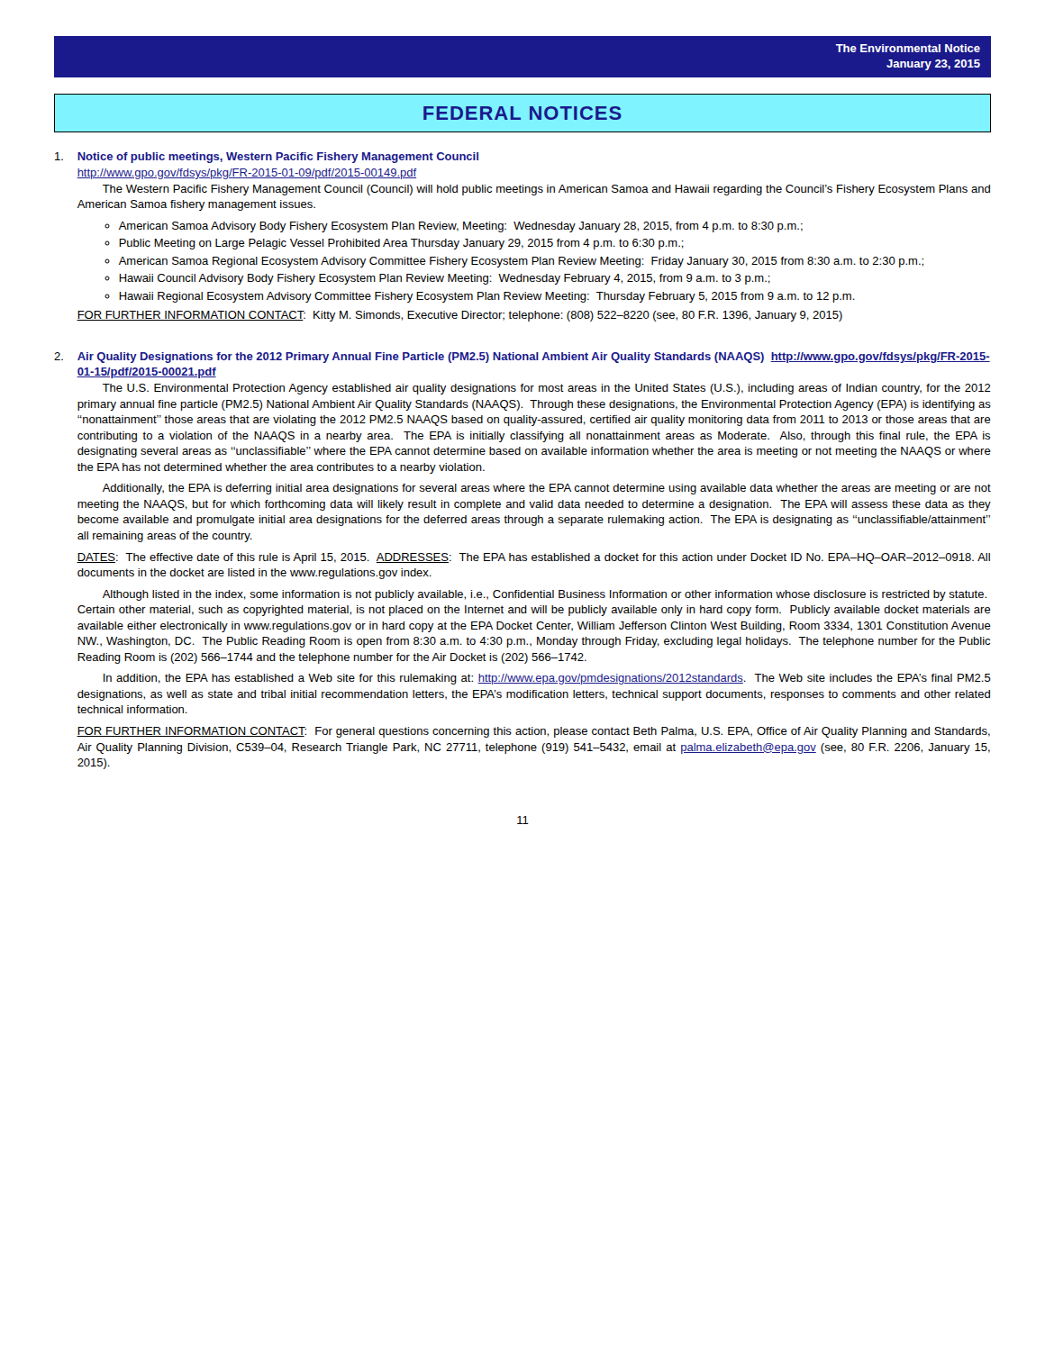The Environmental Notice
January 23, 2015
FEDERAL NOTICES
1.
Notice of public meetings, Western Pacific Fishery Management Council
http://www.gpo.gov/fdsys/pkg/FR-2015-01-09/pdf/2015-00149.pdf
The Western Pacific Fishery Management Council (Council) will hold public meetings in American Samoa and Hawaii regarding the Council’s Fishery Ecosystem Plans and American Samoa fishery management issues.
American Samoa Advisory Body Fishery Ecosystem Plan Review, Meeting: Wednesday January 28, 2015, from 4 p.m. to 8:30 p.m.;
Public Meeting on Large Pelagic Vessel Prohibited Area Thursday January 29, 2015 from 4 p.m. to 6:30 p.m.;
American Samoa Regional Ecosystem Advisory Committee Fishery Ecosystem Plan Review Meeting: Friday January 30, 2015 from 8:30 a.m. to 2:30 p.m.;
Hawaii Council Advisory Body Fishery Ecosystem Plan Review Meeting: Wednesday February 4, 2015, from 9 a.m. to 3 p.m.;
Hawaii Regional Ecosystem Advisory Committee Fishery Ecosystem Plan Review Meeting: Thursday February 5, 2015 from 9 a.m. to 12 p.m.
FOR FURTHER INFORMATION CONTACT: Kitty M. Simonds, Executive Director; telephone: (808) 522–8220 (see, 80 F.R. 1396, January 9, 2015)
2.
Air Quality Designations for the 2012 Primary Annual Fine Particle (PM2.5) National Ambient Air Quality Standards (NAAQS) http://www.gpo.gov/fdsys/pkg/FR-2015-01-15/pdf/2015-00021.pdf
The U.S. Environmental Protection Agency established air quality designations for most areas in the United States (U.S.), including areas of Indian country, for the 2012 primary annual fine particle (PM2.5) National Ambient Air Quality Standards (NAAQS). Through these designations, the Environmental Protection Agency (EPA) is identifying as ‘‘nonattainment’’ those areas that are violating the 2012 PM2.5 NAAQS based on quality-assured, certified air quality monitoring data from 2011 to 2013 or those areas that are contributing to a violation of the NAAQS in a nearby area. The EPA is initially classifying all nonattainment areas as Moderate. Also, through this final rule, the EPA is designating several areas as ‘‘unclassifiable’’ where the EPA cannot determine based on available information whether the area is meeting or not meeting the NAAQS or where the EPA has not determined whether the area contributes to a nearby violation.
Additionally, the EPA is deferring initial area designations for several areas where the EPA cannot determine using available data whether the areas are meeting or are not meeting the NAAQS, but for which forthcoming data will likely result in complete and valid data needed to determine a designation. The EPA will assess these data as they become available and promulgate initial area designations for the deferred areas through a separate rulemaking action. The EPA is designating as ‘‘unclassifiable/attainment’’ all remaining areas of the country.
DATES: The effective date of this rule is April 15, 2015. ADDRESSES: The EPA has established a docket for this action under Docket ID No. EPA–HQ–OAR–2012–0918. All documents in the docket are listed in the www.regulations.gov index.
Although listed in the index, some information is not publicly available, i.e., Confidential Business Information or other information whose disclosure is restricted by statute. Certain other material, such as copyrighted material, is not placed on the Internet and will be publicly available only in hard copy form. Publicly available docket materials are available either electronically in www.regulations.gov or in hard copy at the EPA Docket Center, William Jefferson Clinton West Building, Room 3334, 1301 Constitution Avenue NW., Washington, DC. The Public Reading Room is open from 8:30 a.m. to 4:30 p.m., Monday through Friday, excluding legal holidays. The telephone number for the Public Reading Room is (202) 566–1744 and the telephone number for the Air Docket is (202) 566–1742.
In addition, the EPA has established a Web site for this rulemaking at: http://www.epa.gov/pmdesignations/2012standards. The Web site includes the EPA’s final PM2.5 designations, as well as state and tribal initial recommendation letters, the EPA’s modification letters, technical support documents, responses to comments and other related technical information.
FOR FURTHER INFORMATION CONTACT: For general questions concerning this action, please contact Beth Palma, U.S. EPA, Office of Air Quality Planning and Standards, Air Quality Planning Division, C539–04, Research Triangle Park, NC 27711, telephone (919) 541–5432, email at palma.elizabeth@epa.gov (see, 80 F.R. 2206, January 15, 2015).
11